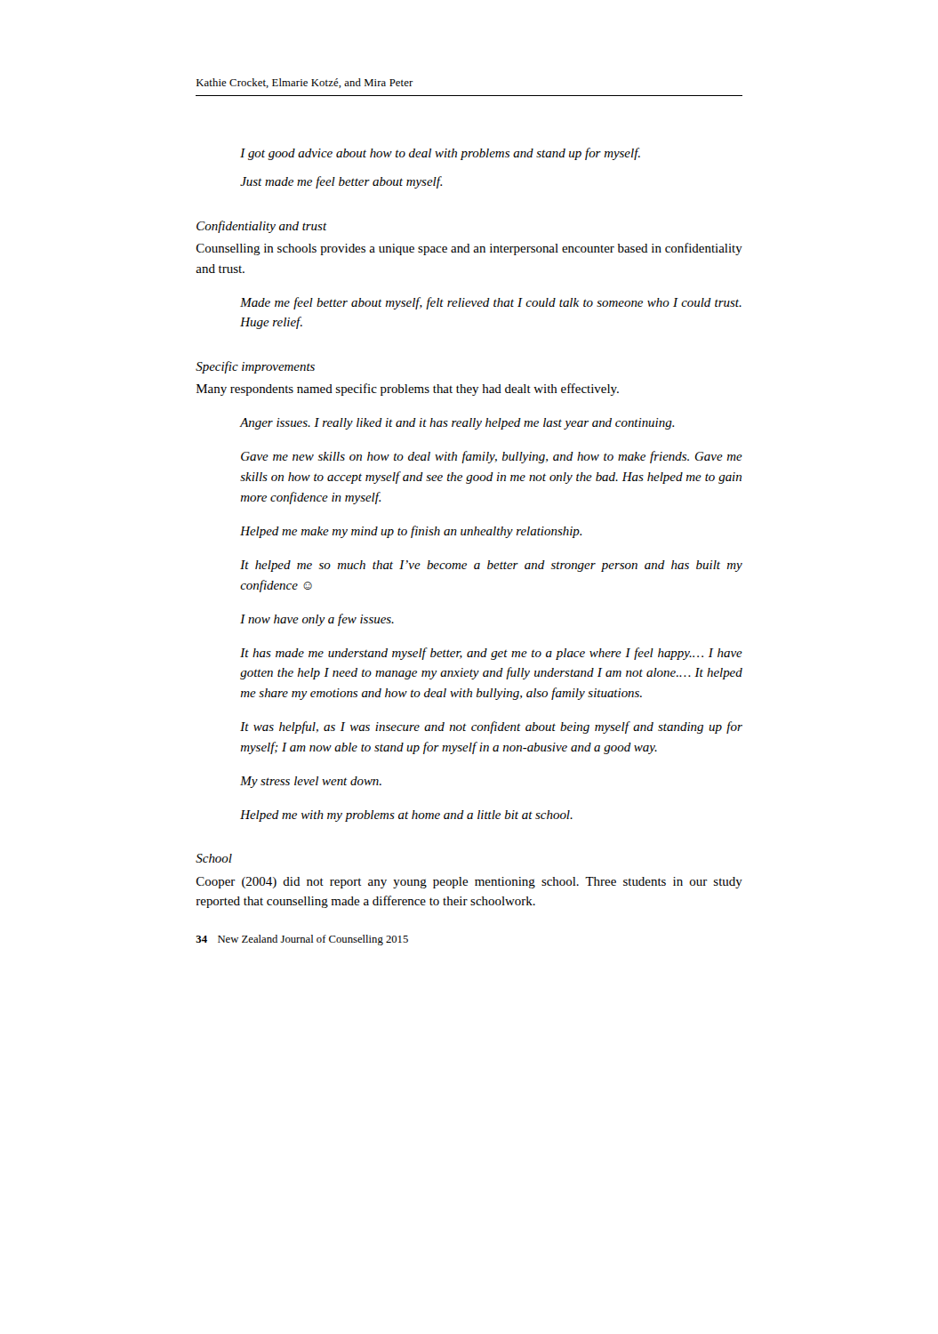Kathie Crocket, Elmarie Kotzé, and Mira Peter
I got good advice about how to deal with problems and stand up for myself.
Just made me feel better about myself.
Confidentiality and trust
Counselling in schools provides a unique space and an interpersonal encounter based in confidentiality and trust.
Made me feel better about myself, felt relieved that I could talk to someone who I could trust. Huge relief.
Specific improvements
Many respondents named specific problems that they had dealt with effectively.
Anger issues. I really liked it and it has really helped me last year and continuing.
Gave me new skills on how to deal with family, bullying, and how to make friends. Gave me skills on how to accept myself and see the good in me not only the bad. Has helped me to gain more confidence in myself.
Helped me make my mind up to finish an unhealthy relationship.
It helped me so much that I’ve become a better and stronger person and has built my confidence ☺
I now have only a few issues.
It has made me understand myself better, and get me to a place where I feel happy.… I have gotten the help I need to manage my anxiety and fully understand I am not alone.… It helped me share my emotions and how to deal with bullying, also family situations.
It was helpful, as I was insecure and not confident about being myself and standing up for myself; I am now able to stand up for myself in a non-abusive and a good way.
My stress level went down.
Helped me with my problems at home and a little bit at school.
School
Cooper (2004) did not report any young people mentioning school. Three students in our study reported that counselling made a difference to their schoolwork.
34 New Zealand Journal of Counselling 2015